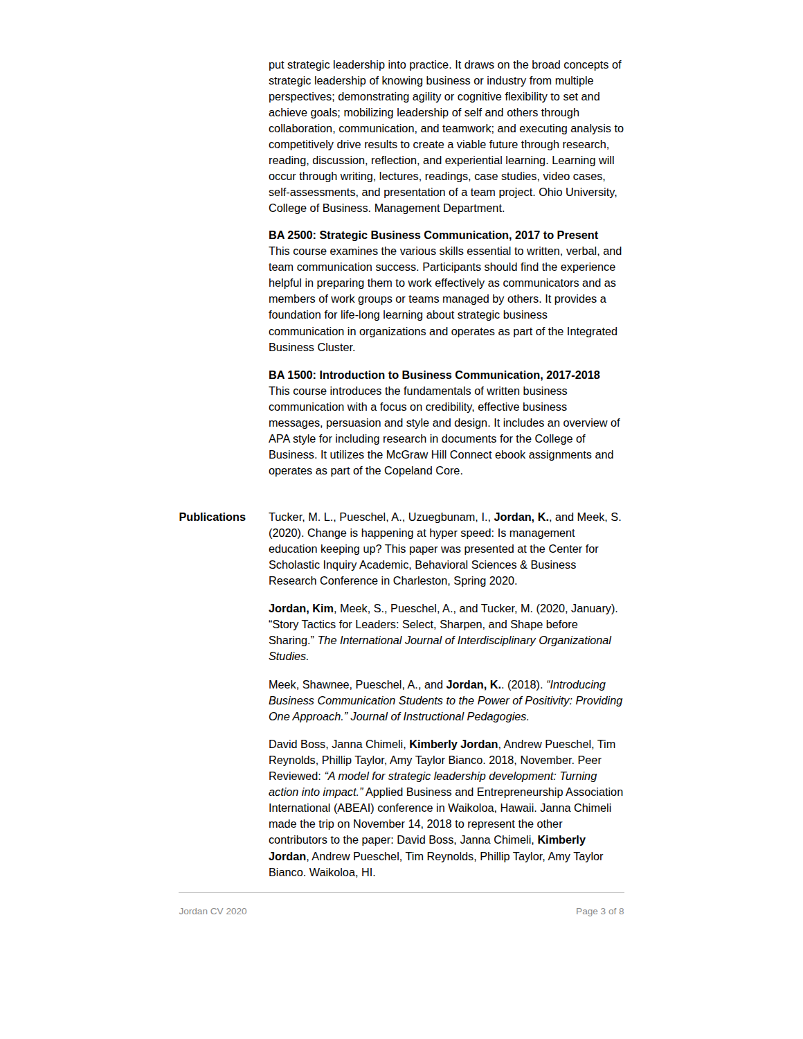put strategic leadership into practice. It draws on the broad concepts of strategic leadership of knowing business or industry from multiple perspectives; demonstrating agility or cognitive flexibility to set and achieve goals; mobilizing leadership of self and others through collaboration, communication, and teamwork; and executing analysis to competitively drive results to create a viable future through research, reading, discussion, reflection, and experiential learning. Learning will occur through writing, lectures, readings, case studies, video cases, self-assessments, and presentation of a team project. Ohio University, College of Business. Management Department.
BA 2500: Strategic Business Communication, 2017 to Present
This course examines the various skills essential to written, verbal, and team communication success. Participants should find the experience helpful in preparing them to work effectively as communicators and as members of work groups or teams managed by others. It provides a foundation for life-long learning about strategic business communication in organizations and operates as part of the Integrated Business Cluster.
BA 1500: Introduction to Business Communication, 2017-2018
This course introduces the fundamentals of written business communication with a focus on credibility, effective business messages, persuasion and style and design. It includes an overview of APA style for including research in documents for the College of Business. It utilizes the McGraw Hill Connect ebook assignments and operates as part of the Copeland Core.
Publications
Tucker, M. L., Pueschel, A., Uzuegbunam, I., Jordan, K., and Meek, S. (2020). Change is happening at hyper speed: Is management education keeping up? This paper was presented at the Center for Scholastic Inquiry Academic, Behavioral Sciences & Business Research Conference in Charleston, Spring 2020.
Jordan, Kim, Meek, S., Pueschel, A., and Tucker, M. (2020, January). “Story Tactics for Leaders: Select, Sharpen, and Shape before Sharing.” The International Journal of Interdisciplinary Organizational Studies.
Meek, Shawnee, Pueschel, A., and Jordan, K.. (2018). “Introducing Business Communication Students to the Power of Positivity: Providing One Approach.” Journal of Instructional Pedagogies.
David Boss, Janna Chimeli, Kimberly Jordan, Andrew Pueschel, Tim Reynolds, Phillip Taylor, Amy Taylor Bianco. 2018, November. Peer Reviewed: “A model for strategic leadership development: Turning action into impact.” Applied Business and Entrepreneurship Association International (ABEAI) conference in Waikoloa, Hawaii. Janna Chimeli made the trip on November 14, 2018 to represent the other contributors to the paper: David Boss, Janna Chimeli, Kimberly Jordan, Andrew Pueschel, Tim Reynolds, Phillip Taylor, Amy Taylor Bianco. Waikoloa, HI.
Jordan CV 2020 Page 3 of 8